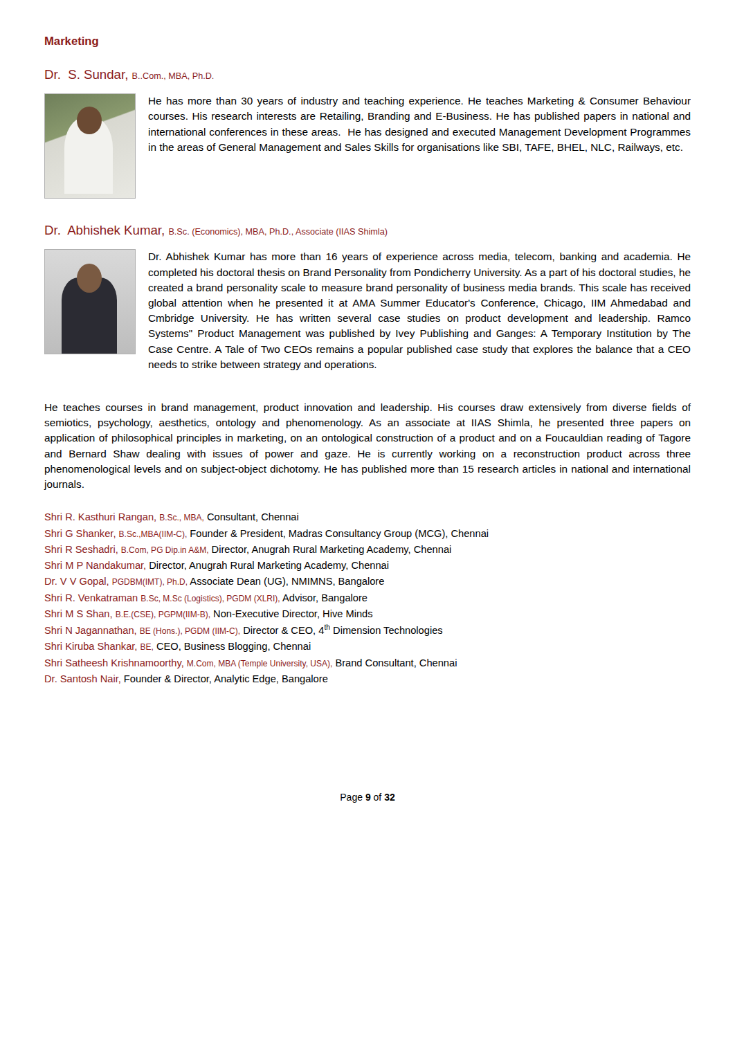Marketing
Dr. S. Sundar, B..Com., MBA, Ph.D.
He has more than 30 years of industry and teaching experience. He teaches Marketing & Consumer Behaviour courses. His research interests are Retailing, Branding and E-Business. He has published papers in national and international conferences in these areas. He has designed and executed Management Development Programmes in the areas of General Management and Sales Skills for organisations like SBI, TAFE, BHEL, NLC, Railways, etc.
Dr. Abhishek Kumar, B.Sc. (Economics), MBA, Ph.D., Associate (IIAS Shimla)
Dr. Abhishek Kumar has more than 16 years of experience across media, telecom, banking and academia. He completed his doctoral thesis on Brand Personality from Pondicherry University. As a part of his doctoral studies, he created a brand personality scale to measure brand personality of business media brands. This scale has received global attention when he presented it at AMA Summer Educator's Conference, Chicago, IIM Ahmedabad and Cmbridge University. He has written several case studies on product development and leadership. Ramco Systems" Product Management was published by Ivey Publishing and Ganges: A Temporary Institution by The Case Centre. A Tale of Two CEOs remains a popular published case study that explores the balance that a CEO needs to strike between strategy and operations.
He teaches courses in brand management, product innovation and leadership. His courses draw extensively from diverse fields of semiotics, psychology, aesthetics, ontology and phenomenology. As an associate at IIAS Shimla, he presented three papers on application of philosophical principles in marketing, on an ontological construction of a product and on a Foucauldian reading of Tagore and Bernard Shaw dealing with issues of power and gaze. He is currently working on a reconstruction product across three phenomenological levels and on subject-object dichotomy. He has published more than 15 research articles in national and international journals.
Shri R. Kasthuri Rangan, B.Sc., MBA, Consultant, Chennai
Shri G Shanker, B.Sc.,MBA(IIM-C), Founder & President, Madras Consultancy Group (MCG), Chennai
Shri R Seshadri, B.Com, PG Dip.in A&M, Director, Anugrah Rural Marketing Academy, Chennai
Shri M P Nandakumar, Director, Anugrah Rural Marketing Academy, Chennai
Dr. V V Gopal, PGDBM(IMT), Ph.D, Associate Dean (UG), NMIMNS, Bangalore
Shri R. Venkatraman B.Sc, M.Sc (Logistics), PGDM (XLRI), Advisor, Bangalore
Shri M S Shan, B.E.(CSE), PGPM(IIM-B), Non-Executive Director, Hive Minds
Shri N Jagannathan, BE (Hons.), PGDM (IIM-C), Director & CEO, 4th Dimension Technologies
Shri Kiruba Shankar, BE, CEO, Business Blogging, Chennai
Shri Satheesh Krishnamoorthy, M.Com, MBA (Temple University, USA), Brand Consultant, Chennai
Dr. Santosh Nair, Founder & Director, Analytic Edge, Bangalore
Page 9 of 32